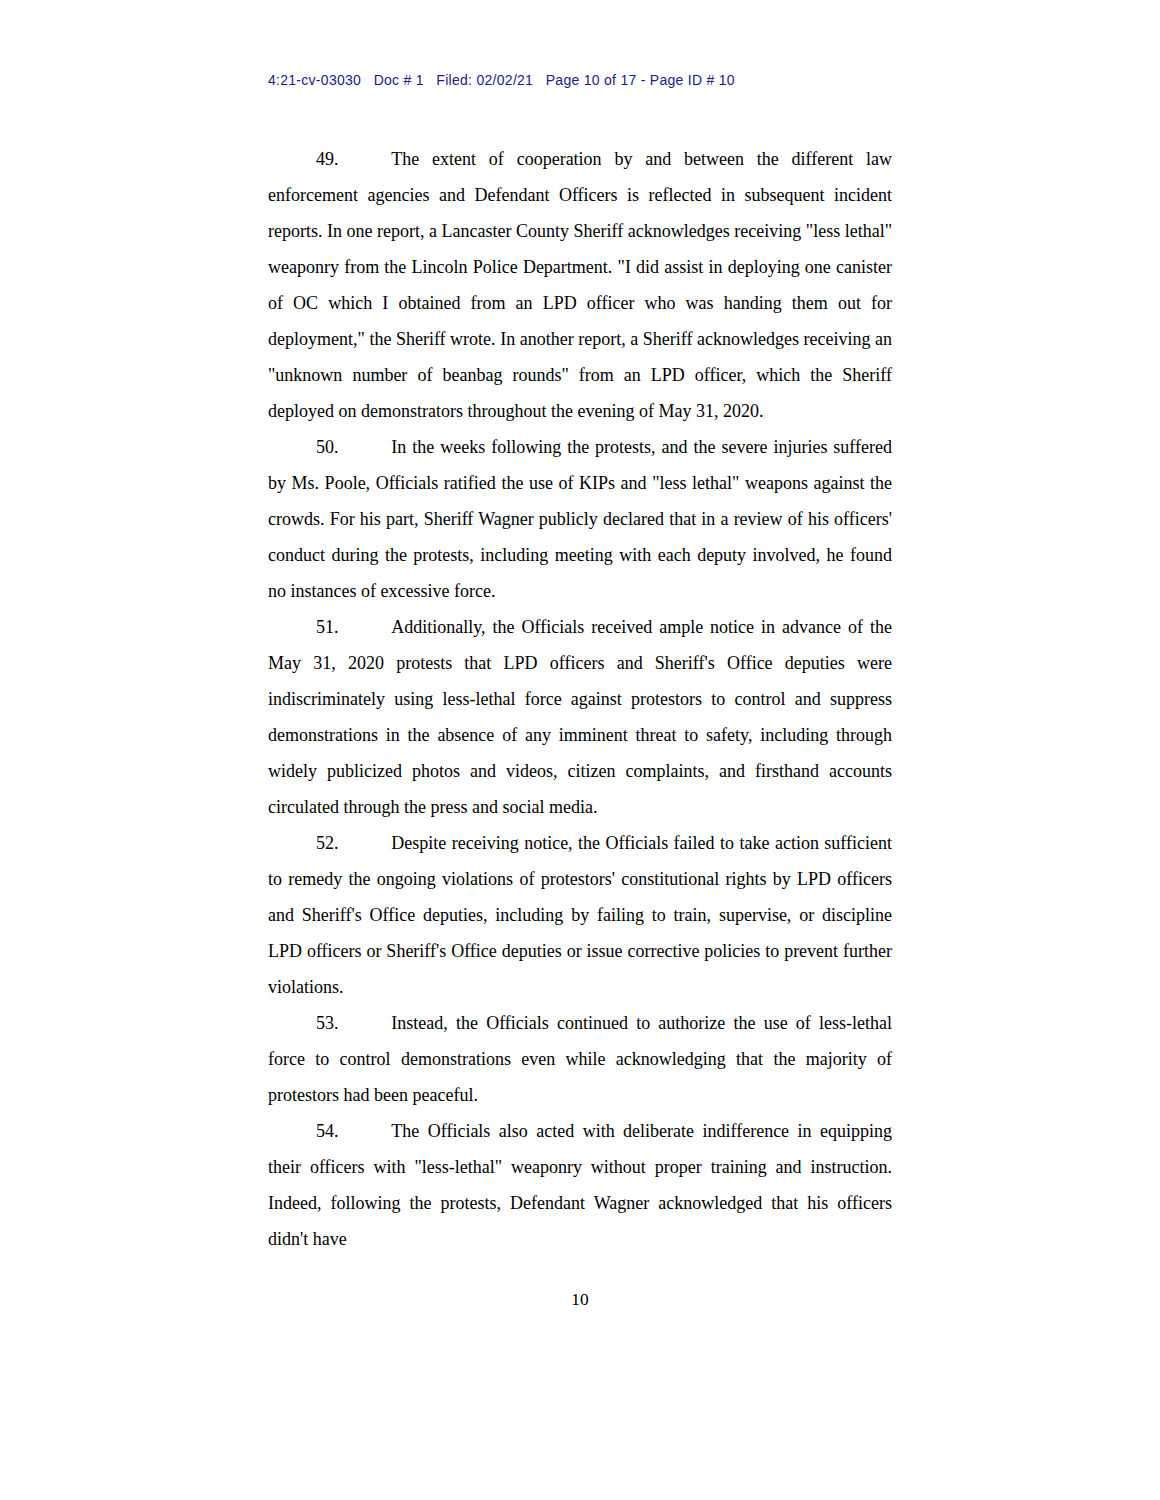4:21-cv-03030 Doc # 1 Filed: 02/02/21 Page 10 of 17 - Page ID # 10
49. The extent of cooperation by and between the different law enforcement agencies and Defendant Officers is reflected in subsequent incident reports. In one report, a Lancaster County Sheriff acknowledges receiving "less lethal" weaponry from the Lincoln Police Department. "I did assist in deploying one canister of OC which I obtained from an LPD officer who was handing them out for deployment," the Sheriff wrote. In another report, a Sheriff acknowledges receiving an "unknown number of beanbag rounds" from an LPD officer, which the Sheriff deployed on demonstrators throughout the evening of May 31, 2020.
50. In the weeks following the protests, and the severe injuries suffered by Ms. Poole, Officials ratified the use of KIPs and "less lethal" weapons against the crowds. For his part, Sheriff Wagner publicly declared that in a review of his officers' conduct during the protests, including meeting with each deputy involved, he found no instances of excessive force.
51. Additionally, the Officials received ample notice in advance of the May 31, 2020 protests that LPD officers and Sheriff's Office deputies were indiscriminately using less-lethal force against protestors to control and suppress demonstrations in the absence of any imminent threat to safety, including through widely publicized photos and videos, citizen complaints, and firsthand accounts circulated through the press and social media.
52. Despite receiving notice, the Officials failed to take action sufficient to remedy the ongoing violations of protestors' constitutional rights by LPD officers and Sheriff's Office deputies, including by failing to train, supervise, or discipline LPD officers or Sheriff's Office deputies or issue corrective policies to prevent further violations.
53. Instead, the Officials continued to authorize the use of less-lethal force to control demonstrations even while acknowledging that the majority of protestors had been peaceful.
54. The Officials also acted with deliberate indifference in equipping their officers with "less-lethal" weaponry without proper training and instruction. Indeed, following the protests, Defendant Wagner acknowledged that his officers didn't have
10